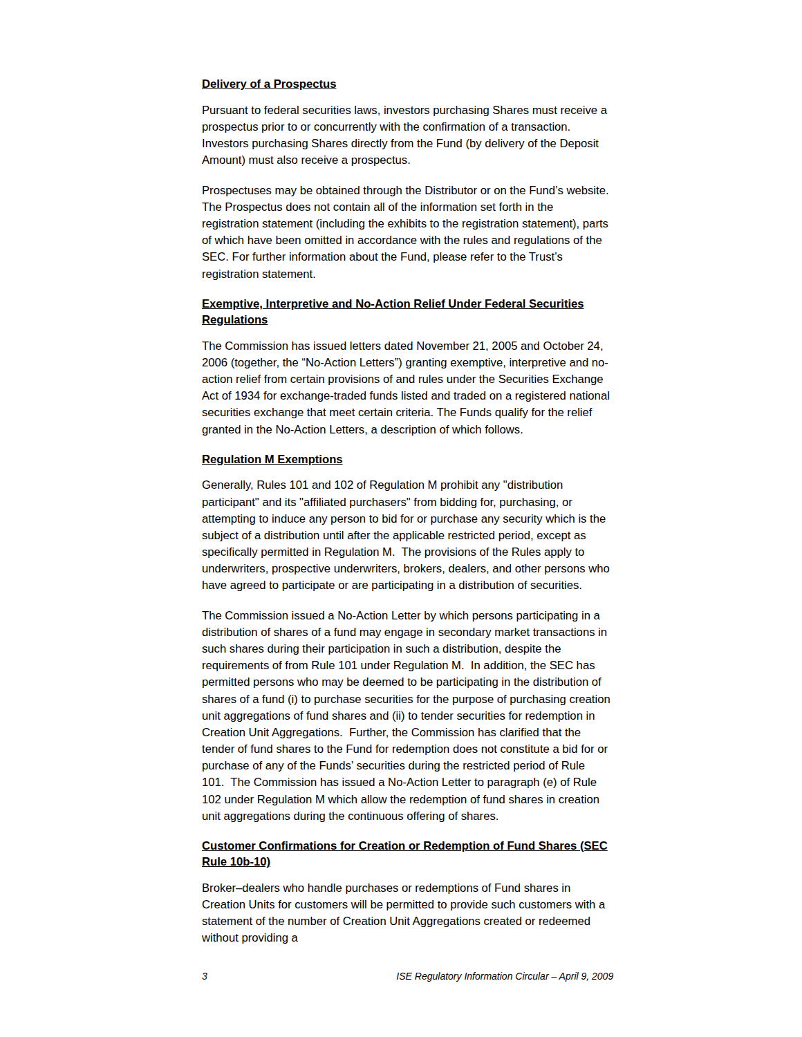Delivery of a Prospectus
Pursuant to federal securities laws, investors purchasing Shares must receive a prospectus prior to or concurrently with the confirmation of a transaction. Investors purchasing Shares directly from the Fund (by delivery of the Deposit Amount) must also receive a prospectus.
Prospectuses may be obtained through the Distributor or on the Fund’s website. The Prospectus does not contain all of the information set forth in the registration statement (including the exhibits to the registration statement), parts of which have been omitted in accordance with the rules and regulations of the SEC. For further information about the Fund, please refer to the Trust’s registration statement.
Exemptive, Interpretive and No-Action Relief Under Federal Securities Regulations
The Commission has issued letters dated November 21, 2005 and October 24, 2006 (together, the “No-Action Letters”) granting exemptive, interpretive and no-action relief from certain provisions of and rules under the Securities Exchange Act of 1934 for exchange-traded funds listed and traded on a registered national securities exchange that meet certain criteria. The Funds qualify for the relief granted in the No-Action Letters, a description of which follows.
Regulation M Exemptions
Generally, Rules 101 and 102 of Regulation M prohibit any "distribution participant" and its "affiliated purchasers" from bidding for, purchasing, or attempting to induce any person to bid for or purchase any security which is the subject of a distribution until after the applicable restricted period, except as specifically permitted in Regulation M. The provisions of the Rules apply to underwriters, prospective underwriters, brokers, dealers, and other persons who have agreed to participate or are participating in a distribution of securities.
The Commission issued a No-Action Letter by which persons participating in a distribution of shares of a fund may engage in secondary market transactions in such shares during their participation in such a distribution, despite the requirements of from Rule 101 under Regulation M. In addition, the SEC has permitted persons who may be deemed to be participating in the distribution of shares of a fund (i) to purchase securities for the purpose of purchasing creation unit aggregations of fund shares and (ii) to tender securities for redemption in Creation Unit Aggregations. Further, the Commission has clarified that the tender of fund shares to the Fund for redemption does not constitute a bid for or purchase of any of the Funds’ securities during the restricted period of Rule 101. The Commission has issued a No-Action Letter to paragraph (e) of Rule 102 under Regulation M which allow the redemption of fund shares in creation unit aggregations during the continuous offering of shares.
Customer Confirmations for Creation or Redemption of Fund Shares (SEC Rule 10b-10)
Broker–dealers who handle purchases or redemptions of Fund shares in Creation Units for customers will be permitted to provide such customers with a statement of the number of Creation Unit Aggregations created or redeemed without providing a
3
ISE Regulatory Information Circular – April 9, 2009